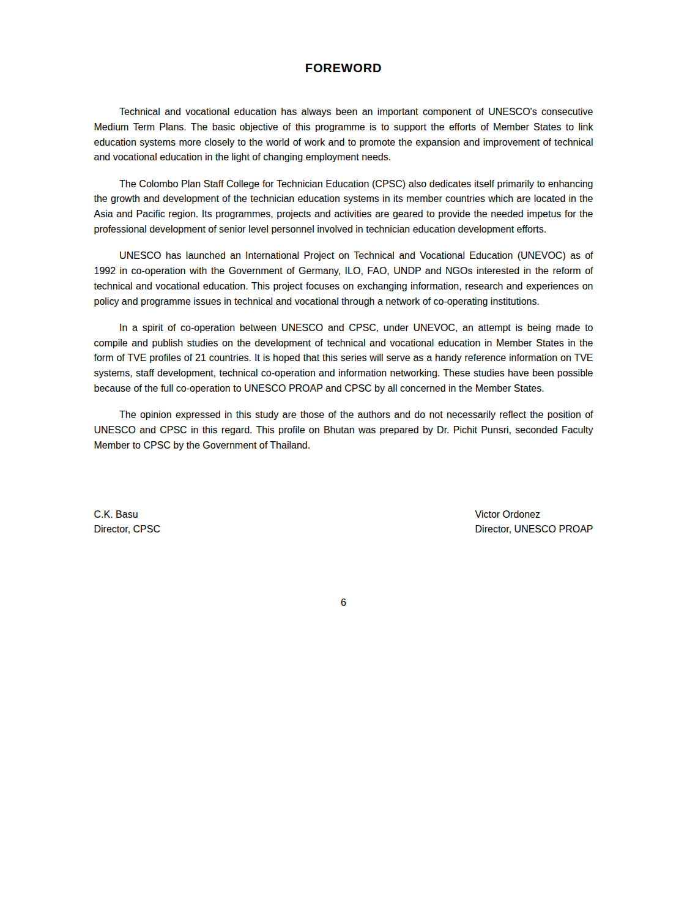FOREWORD
Technical and vocational education has always been an important component of UNESCO's consecutive Medium Term Plans. The basic objective of this programme is to support the efforts of Member States to link education systems more closely to the world of work and to promote the expansion and improvement of technical and vocational education in the light of changing employment needs.
The Colombo Plan Staff College for Technician Education (CPSC) also dedicates itself primarily to enhancing the growth and development of the technician education systems in its member countries which are located in the Asia and Pacific region. Its programmes, projects and activities are geared to provide the needed impetus for the professional development of senior level personnel involved in technician education development efforts.
UNESCO has launched an International Project on Technical and Vocational Education (UNEVOC) as of 1992 in co-operation with the Government of Germany, ILO, FAO, UNDP and NGOs interested in the reform of technical and vocational education. This project focuses on exchanging information, research and experiences on policy and programme issues in technical and vocational through a network of co-operating institutions.
In a spirit of co-operation between UNESCO and CPSC, under UNEVOC, an attempt is being made to compile and publish studies on the development of technical and vocational education in Member States in the form of TVE profiles of 21 countries. It is hoped that this series will serve as a handy reference information on TVE systems, staff development, technical co-operation and information networking. These studies have been possible because of the full co-operation to UNESCO PROAP and CPSC by all concerned in the Member States.
The opinion expressed in this study are those of the authors and do not necessarily reflect the position of UNESCO and CPSC in this regard. This profile on Bhutan was prepared by Dr. Pichit Punsri, seconded Faculty Member to CPSC by the Government of Thailand.
C.K. Basu
Director, CPSC
Victor Ordonez
Director, UNESCO PROAP
6